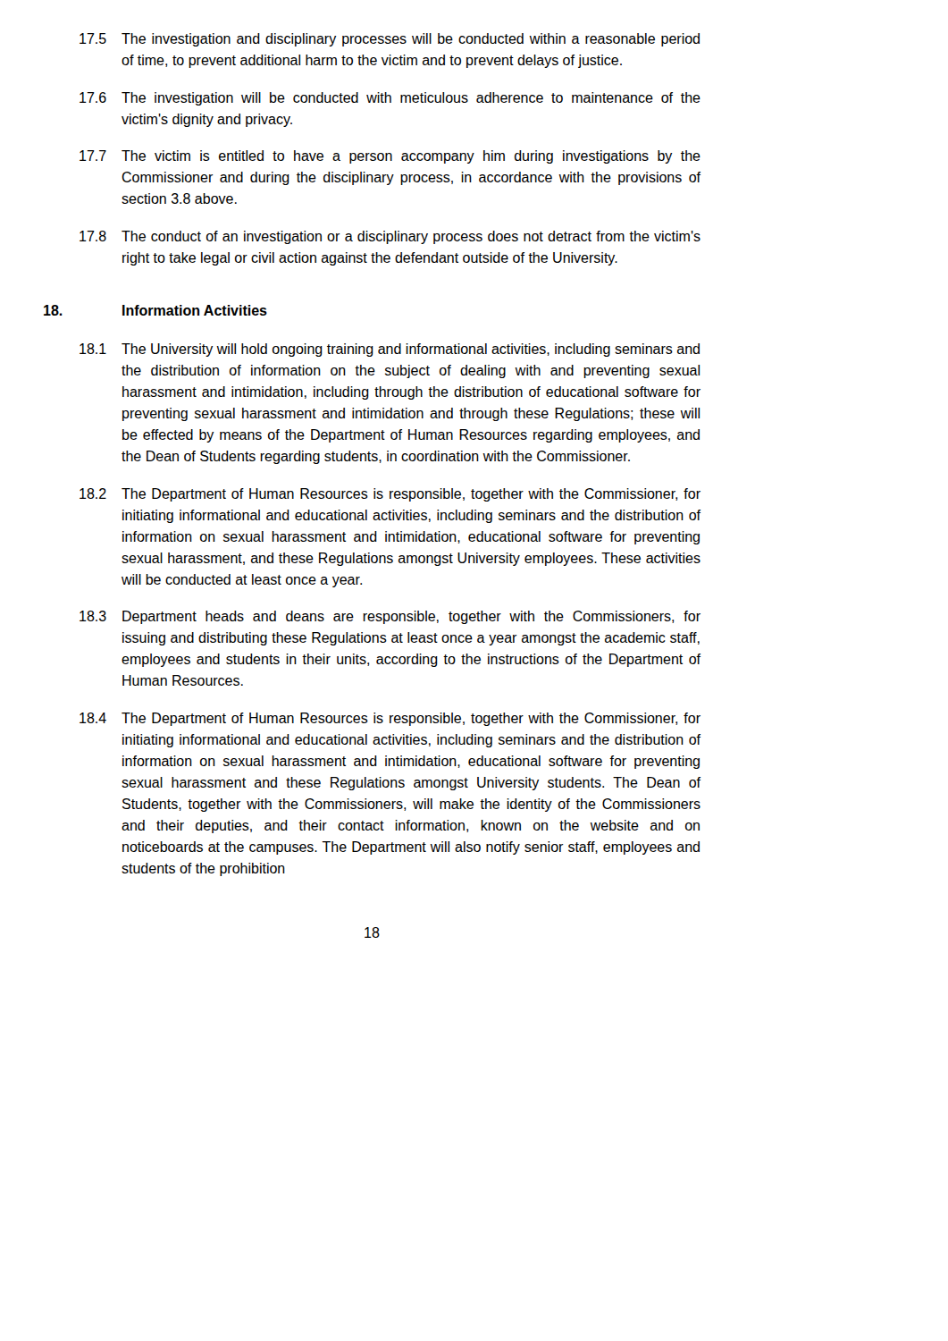17.5
The investigation and disciplinary processes will be conducted within a reasonable period of time, to prevent additional harm to the victim and to prevent delays of justice.
17.6
The investigation will be conducted with meticulous adherence to maintenance of the victim's dignity and privacy.
17.7
The victim is entitled to have a person accompany him during investigations by the Commissioner and during the disciplinary process, in accordance with the provisions of section 3.8 above.
17.8
The conduct of an investigation or a disciplinary process does not detract from the victim's right to take legal or civil action against the defendant outside of the University.
18. Information Activities
18.1
The University will hold ongoing training and informational activities, including seminars and the distribution of information on the subject of dealing with and preventing sexual harassment and intimidation, including through the distribution of educational software for preventing sexual harassment and intimidation and through these Regulations; these will be effected by means of the Department of Human Resources regarding employees, and the Dean of Students regarding students, in coordination with the Commissioner.
18.2
The Department of Human Resources is responsible, together with the Commissioner, for initiating informational and educational activities, including seminars and the distribution of information on sexual harassment and intimidation, educational software for preventing sexual harassment, and these Regulations amongst University employees. These activities will be conducted at least once a year.
18.3
Department heads and deans are responsible, together with the Commissioners, for issuing and distributing these Regulations at least once a year amongst the academic staff, employees and students in their units, according to the instructions of the Department of Human Resources.
18.4
The Department of Human Resources is responsible, together with the Commissioner, for initiating informational and educational activities, including seminars and the distribution of information on sexual harassment and intimidation, educational software for preventing sexual harassment and these Regulations amongst University students. The Dean of Students, together with the Commissioners, will make the identity of the Commissioners and their deputies, and their contact information, known on the website and on noticeboards at the campuses. The Department will also notify senior staff, employees and students of the prohibition
18